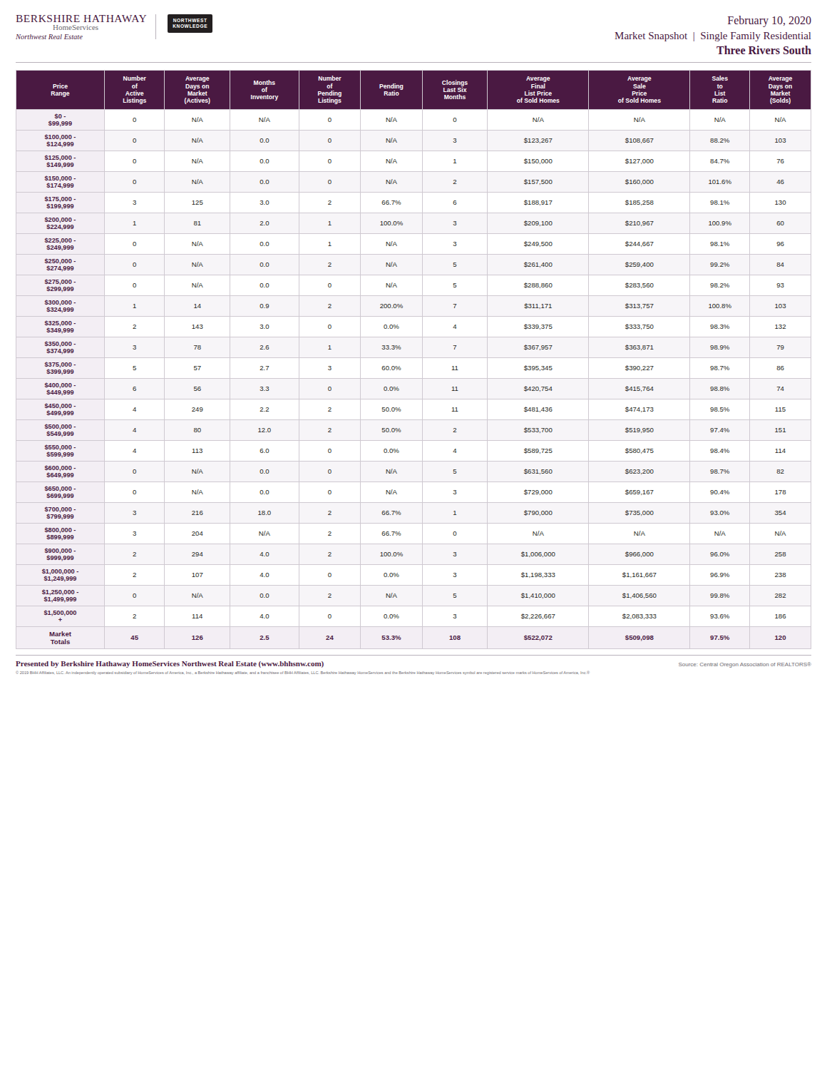BERKSHIRE HATHAWAY
HomeServices
Northwest Real Estate
NORTHWEST
KNOWLEDGE
February 10, 2020
Market Snapshot | Single Family Residential
Three Rivers South
| Price Range | Number of Active Listings | Average Days on Market (Actives) | Months of Inventory | Number of Pending Listings | Pending Ratio | Closings Last Six Months | Average Final List Price of Sold Homes | Average Sale Price of Sold Homes | Sales to List Ratio | Average Days on Market (Solds) |
| --- | --- | --- | --- | --- | --- | --- | --- | --- | --- | --- |
| $0 - $99,999 | 0 | N/A | N/A | 0 | N/A | 0 | N/A | N/A | N/A | N/A |
| $100,000 - $124,999 | 0 | N/A | 0.0 | 0 | N/A | 3 | $123,267 | $108,667 | 88.2% | 103 |
| $125,000 - $149,999 | 0 | N/A | 0.0 | 0 | N/A | 1 | $150,000 | $127,000 | 84.7% | 76 |
| $150,000 - $174,999 | 0 | N/A | 0.0 | 0 | N/A | 2 | $157,500 | $160,000 | 101.6% | 46 |
| $175,000 - $199,999 | 3 | 125 | 3.0 | 2 | 66.7% | 6 | $188,917 | $185,258 | 98.1% | 130 |
| $200,000 - $224,999 | 1 | 81 | 2.0 | 1 | 100.0% | 3 | $209,100 | $210,967 | 100.9% | 60 |
| $225,000 - $249,999 | 0 | N/A | 0.0 | 1 | N/A | 3 | $249,500 | $244,667 | 98.1% | 96 |
| $250,000 - $274,999 | 0 | N/A | 0.0 | 2 | N/A | 5 | $261,400 | $259,400 | 99.2% | 84 |
| $275,000 - $299,999 | 0 | N/A | 0.0 | 0 | N/A | 5 | $288,860 | $283,560 | 98.2% | 93 |
| $300,000 - $324,999 | 1 | 14 | 0.9 | 2 | 200.0% | 7 | $311,171 | $313,757 | 100.8% | 103 |
| $325,000 - $349,999 | 2 | 143 | 3.0 | 0 | 0.0% | 4 | $339,375 | $333,750 | 98.3% | 132 |
| $350,000 - $374,999 | 3 | 78 | 2.6 | 1 | 33.3% | 7 | $367,957 | $363,871 | 98.9% | 79 |
| $375,000 - $399,999 | 5 | 57 | 2.7 | 3 | 60.0% | 11 | $395,345 | $390,227 | 98.7% | 86 |
| $400,000 - $449,999 | 6 | 56 | 3.3 | 0 | 0.0% | 11 | $420,754 | $415,764 | 98.8% | 74 |
| $450,000 - $499,999 | 4 | 249 | 2.2 | 2 | 50.0% | 11 | $481,436 | $474,173 | 98.5% | 115 |
| $500,000 - $549,999 | 4 | 80 | 12.0 | 2 | 50.0% | 2 | $533,700 | $519,950 | 97.4% | 151 |
| $550,000 - $599,999 | 4 | 113 | 6.0 | 0 | 0.0% | 4 | $589,725 | $580,475 | 98.4% | 114 |
| $600,000 - $649,999 | 0 | N/A | 0.0 | 0 | N/A | 5 | $631,560 | $623,200 | 98.7% | 82 |
| $650,000 - $699,999 | 0 | N/A | 0.0 | 0 | N/A | 3 | $729,000 | $659,167 | 90.4% | 178 |
| $700,000 - $799,999 | 3 | 216 | 18.0 | 2 | 66.7% | 1 | $790,000 | $735,000 | 93.0% | 354 |
| $800,000 - $899,999 | 3 | 204 | N/A | 2 | 66.7% | 0 | N/A | N/A | N/A | N/A |
| $900,000 - $999,999 | 2 | 294 | 4.0 | 2 | 100.0% | 3 | $1,006,000 | $966,000 | 96.0% | 258 |
| $1,000,000 - $1,249,999 | 2 | 107 | 4.0 | 0 | 0.0% | 3 | $1,198,333 | $1,161,667 | 96.9% | 238 |
| $1,250,000 - $1,499,999 | 0 | N/A | 0.0 | 2 | N/A | 5 | $1,410,000 | $1,406,560 | 99.8% | 282 |
| $1,500,000 + | 2 | 114 | 4.0 | 0 | 0.0% | 3 | $2,226,667 | $2,083,333 | 93.6% | 186 |
| Market Totals | 45 | 126 | 2.5 | 24 | 53.3% | 108 | $522,072 | $509,098 | 97.5% | 120 |
Presented by Berkshire Hathaway HomeServices Northwest Real Estate (www.bhhsnw.com)
Source: Central Oregon Association of REALTORS®
© 2019 BHH Affiliates, LLC. An independently operated subsidiary of HomeServices of America, Inc., a Berkshire Hathaway affiliate, and a franchisee of BHH Affiliates, LLC. Berkshire Hathaway HomeServices and the Berkshire Hathaway HomeServices symbol are registered service marks of HomeServices of America, Inc.®